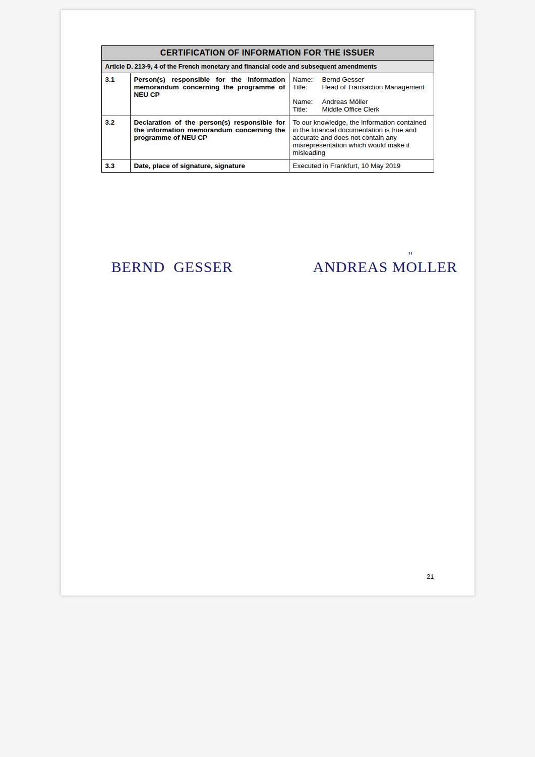| CERTIFICATION OF INFORMATION FOR THE ISSUER |
| Article D. 213-9, 4 of the French monetary and financial code and subsequent amendments |
| 3.1 | Person(s) responsible for the information memorandum concerning the programme of NEU CP | Name: Bernd Gesser Title: Head of Transaction Management Name: Andreas Möller Title: Middle Office Clerk |
| 3.2 | Declaration of the person(s) responsible for the information memorandum concerning the programme of NEU CP | To our knowledge, the information contained in the financial documentation is true and accurate and does not contain any misrepresentation which would make it misleading |
| 3.3 | Date, place of signature, signature | Executed in Frankfurt, 10 May 2019 |
BERND GESSER
ANDREAS MOLLER
21